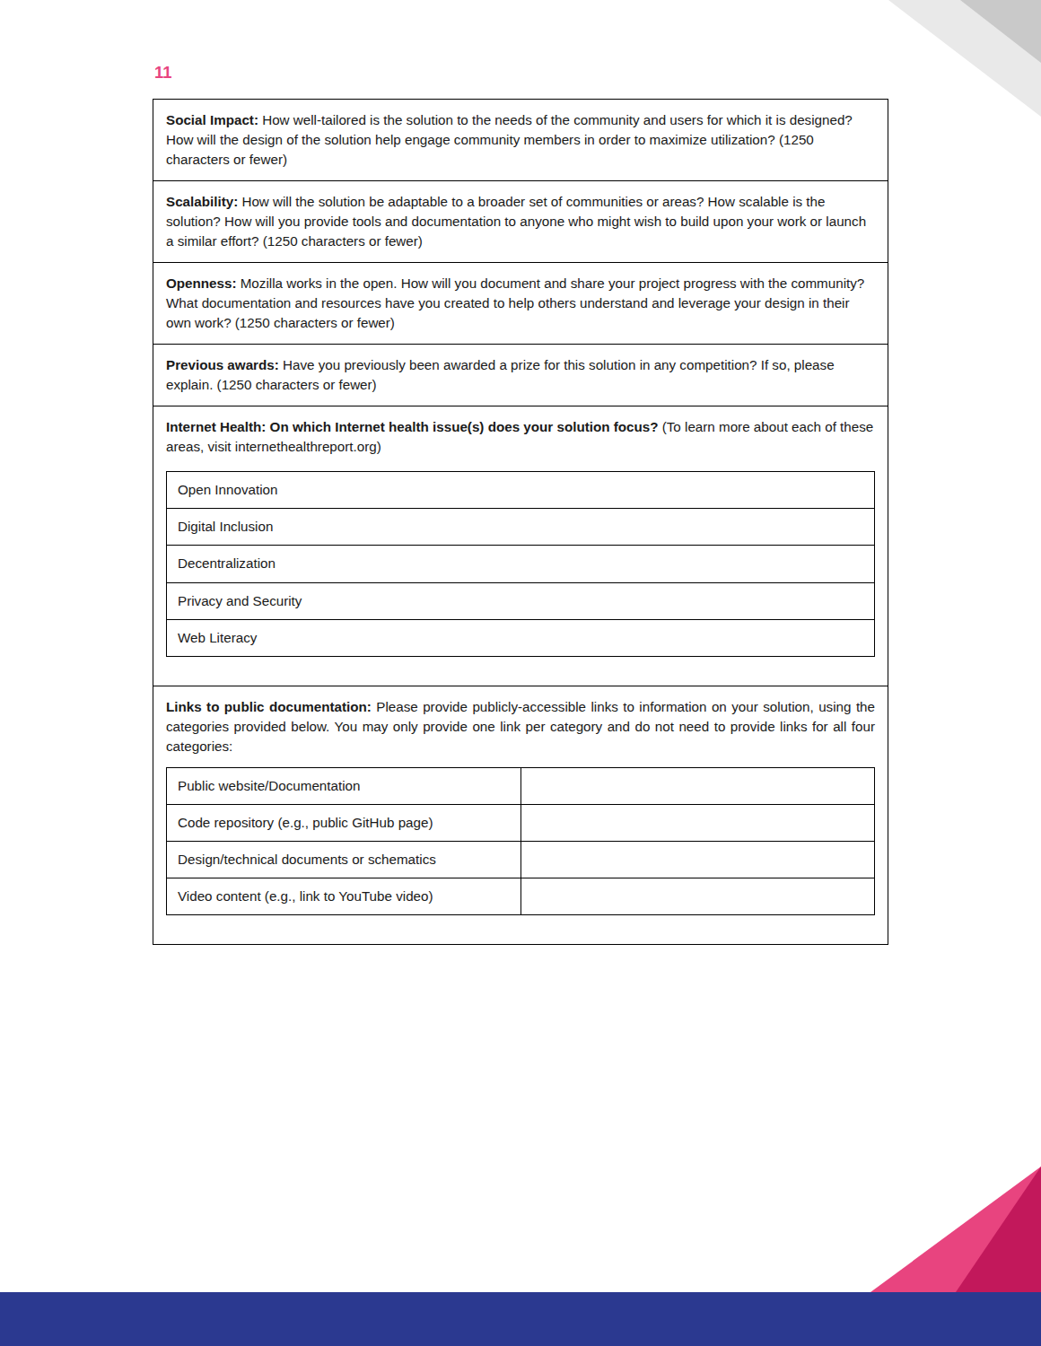11
Social Impact: How well-tailored is the solution to the needs of the community and users for which it is designed? How will the design of the solution help engage community members in order to maximize utilization? (1250 characters or fewer)
Scalability: How will the solution be adaptable to a broader set of communities or areas? How scalable is the solution? How will you provide tools and documentation to anyone who might wish to build upon your work or launch a similar effort? (1250 characters or fewer)
Openness: Mozilla works in the open. How will you document and share your project progress with the community? What documentation and resources have you created to help others understand and leverage your design in their own work? (1250 characters or fewer)
Previous awards: Have you previously been awarded a prize for this solution in any competition? If so, please explain. (1250 characters or fewer)
Internet Health: On which Internet health issue(s) does your solution focus? (To learn more about each of these areas, visit internethealthreport.org)
| Open Innovation |
| Digital Inclusion |
| Decentralization |
| Privacy and Security |
| Web Literacy |
Links to public documentation: Please provide publicly-accessible links to information on your solution, using the categories provided below. You may only provide one link per category and do not need to provide links for all four categories:
| Public website/Documentation | |
| Code repository (e.g., public GitHub page) | |
| Design/technical documents or schematics | |
| Video content (e.g., link to YouTube video) | |